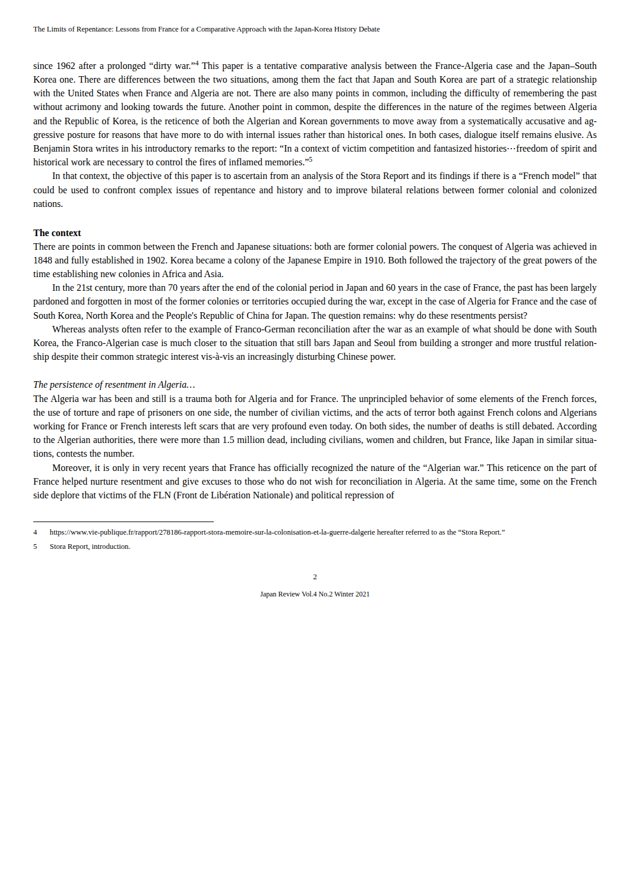The Limits of Repentance: Lessons from France for a Comparative Approach with the Japan-Korea History Debate
since 1962 after a prolonged “dirty war.”4 This paper is a tentative comparative analysis between the France-Algeria case and the Japan–South Korea one. There are differences between the two situations, among them the fact that Japan and South Korea are part of a strategic relationship with the United States when France and Algeria are not. There are also many points in common, including the difficulty of remembering the past without acrimony and looking towards the future. Another point in common, despite the differences in the nature of the regimes between Algeria and the Republic of Korea, is the reticence of both the Algerian and Korean governments to move away from a systematically accusative and aggressive posture for reasons that have more to do with internal issues rather than historical ones. In both cases, dialogue itself remains elusive. As Benjamin Stora writes in his introductory remarks to the report: “In a context of victim competition and fantasized histories⋯freedom of spirit and historical work are necessary to control the fires of inflamed memories.”5
In that context, the objective of this paper is to ascertain from an analysis of the Stora Report and its findings if there is a “French model” that could be used to confront complex issues of repentance and history and to improve bilateral relations between former colonial and colonized nations.
The context
There are points in common between the French and Japanese situations: both are former colonial powers. The conquest of Algeria was achieved in 1848 and fully established in 1902. Korea became a colony of the Japanese Empire in 1910. Both followed the trajectory of the great powers of the time establishing new colonies in Africa and Asia.
In the 21st century, more than 70 years after the end of the colonial period in Japan and 60 years in the case of France, the past has been largely pardoned and forgotten in most of the former colonies or territories occupied during the war, except in the case of Algeria for France and the case of South Korea, North Korea and the People's Republic of China for Japan. The question remains: why do these resentments persist?
Whereas analysts often refer to the example of Franco-German reconciliation after the war as an example of what should be done with South Korea, the Franco-Algerian case is much closer to the situation that still bars Japan and Seoul from building a stronger and more trustful relationship despite their common strategic interest vis-à-vis an increasingly disturbing Chinese power.
The persistence of resentment in Algeria…
The Algeria war has been and still is a trauma both for Algeria and for France. The unprincipled behavior of some elements of the French forces, the use of torture and rape of prisoners on one side, the number of civilian victims, and the acts of terror both against French colons and Algerians working for France or French interests left scars that are very profound even today. On both sides, the number of deaths is still debated. According to the Algerian authorities, there were more than 1.5 million dead, including civilians, women and children, but France, like Japan in similar situations, contests the number.
Moreover, it is only in very recent years that France has officially recognized the nature of the “Algerian war.” This reticence on the part of France helped nurture resentment and give excuses to those who do not wish for reconciliation in Algeria. At the same time, some on the French side deplore that victims of the FLN (Front de Libération Nationale) and political repression of
4
https://www.vie-publique.fr/rapport/278186-rapport-stora-memoire-sur-la-colonisation-et-la-guerre-dalgerie hereafter referred to as the “Stora Report.”
5
Stora Report, introduction.
2
Japan Review Vol.4 No.2 Winter 2021